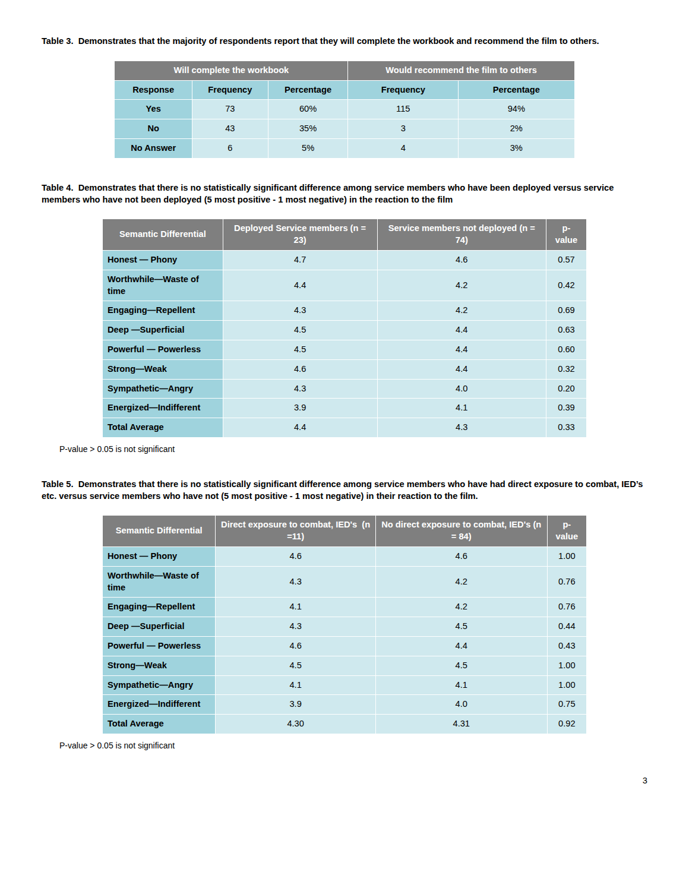Table 3. Demonstrates that the majority of respondents report that they will complete the workbook and recommend the film to others.
| Will complete the workbook | Would recommend the film to others |
| --- | --- |
| Response | Frequency | Percentage | Frequency | Percentage |
| Yes | 73 | 60% | 115 | 94% |
| No | 43 | 35% | 3 | 2% |
| No Answer | 6 | 5% | 4 | 3% |
Table 4. Demonstrates that there is no statistically significant difference among service members who have been deployed versus service members who have not been deployed (5 most positive - 1 most negative) in the reaction to the film
| Semantic Differential | Deployed Service members (n = 23) | Service members not deployed (n = 74) | p-value |
| --- | --- | --- | --- |
| Honest — Phony | 4.7 | 4.6 | 0.57 |
| Worthwhile—Waste of time | 4.4 | 4.2 | 0.42 |
| Engaging—Repellent | 4.3 | 4.2 | 0.69 |
| Deep —Superficial | 4.5 | 4.4 | 0.63 |
| Powerful — Powerless | 4.5 | 4.4 | 0.60 |
| Strong—Weak | 4.6 | 4.4 | 0.32 |
| Sympathetic—Angry | 4.3 | 4.0 | 0.20 |
| Energized—Indifferent | 3.9 | 4.1 | 0.39 |
| Total Average | 4.4 | 4.3 | 0.33 |
P-value > 0.05 is not significant
Table 5. Demonstrates that there is no statistically significant difference among service members who have had direct exposure to combat, IED’s etc. versus service members who have not (5 most positive - 1 most negative) in their reaction to the film.
| Semantic Differential | Direct exposure to combat, IED's (n =11) | No direct exposure to combat, IED's (n = 84) | p-value |
| --- | --- | --- | --- |
| Honest — Phony | 4.6 | 4.6 | 1.00 |
| Worthwhile—Waste of time | 4.3 | 4.2 | 0.76 |
| Engaging—Repellent | 4.1 | 4.2 | 0.76 |
| Deep —Superficial | 4.3 | 4.5 | 0.44 |
| Powerful — Powerless | 4.6 | 4.4 | 0.43 |
| Strong—Weak | 4.5 | 4.5 | 1.00 |
| Sympathetic—Angry | 4.1 | 4.1 | 1.00 |
| Energized—Indifferent | 3.9 | 4.0 | 0.75 |
| Total Average | 4.30 | 4.31 | 0.92 |
P-value > 0.05 is not significant
3